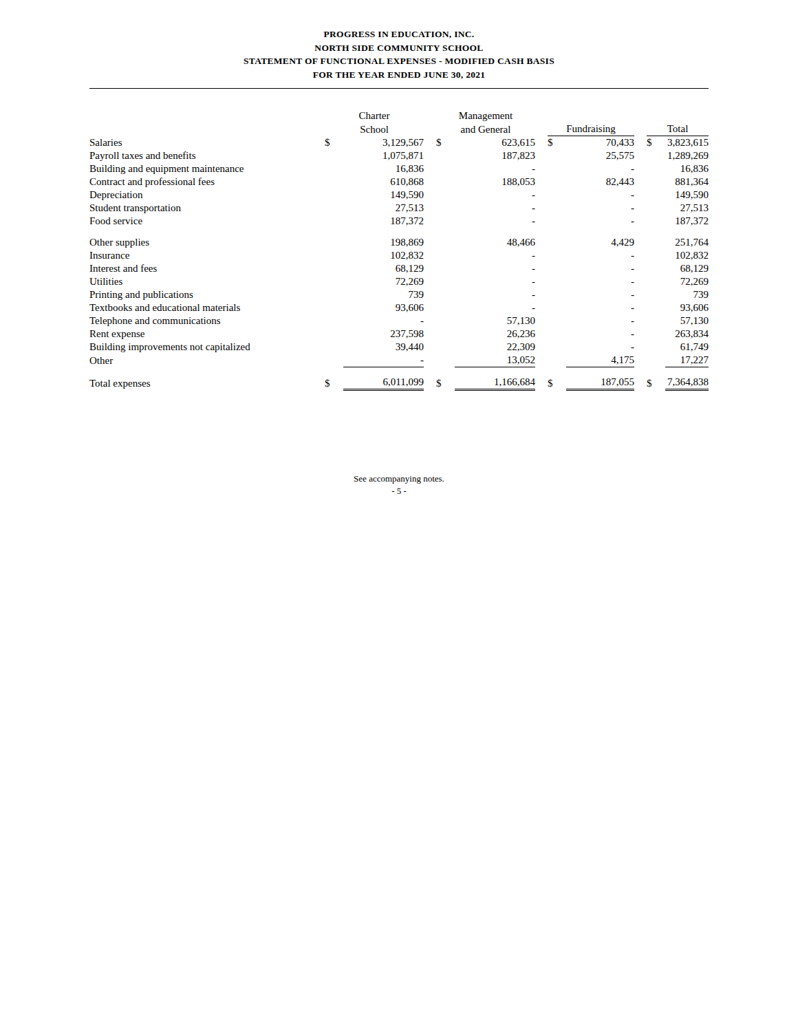PROGRESS IN EDUCATION, INC.
NORTH SIDE COMMUNITY SCHOOL
STATEMENT OF FUNCTIONAL EXPENSES - MODIFIED CASH BASIS
FOR THE YEAR ENDED JUNE 30, 2021
| | Charter | | Management | | | | |
| --- | --- | --- | --- | --- | --- | --- | --- |
| | School | | and General | | Fundraising | | Total |
| Salaries | $ | 3,129,567 | | $ | 623,615 | | $ | 70,433 | | $ | 3,823,615 |
| Payroll taxes and benefits | | 1,075,871 | | | 187,823 | | | 25,575 | | | 1,289,269 |
| Building and equipment maintenance | | 16,836 | | | - | | | - | | | 16,836 |
| Contract and professional fees | | 610,868 | | | 188,053 | | | 82,443 | | | 881,364 |
| Depreciation | | 149,590 | | | - | | | - | | | 149,590 |
| Student transportation | | 27,513 | | | - | | | - | | | 27,513 |
| Food service | | 187,372 | | | - | | | - | | | 187,372 |
| Other supplies | | 198,869 | | | 48,466 | | | 4,429 | | | 251,764 |
| Insurance | | 102,832 | | | - | | | - | | | 102,832 |
| Interest and fees | | 68,129 | | | - | | | - | | | 68,129 |
| Utilities | | 72,269 | | | - | | | - | | | 72,269 |
| Printing and publications | | 739 | | | - | | | - | | | 739 |
| Textbooks and educational materials | | 93,606 | | | - | | | - | | | 93,606 |
| Telephone and communications | | - | | | 57,130 | | | - | | | 57,130 |
| Rent expense | | 237,598 | | | 26,236 | | | - | | | 263,834 |
| Building improvements not capitalized | | 39,440 | | | 22,309 | | | - | | | 61,749 |
| Other | | - | | | 13,052 | | | 4,175 | | | 17,227 |
| Total expenses | $ | 6,011,099 | | $ | 1,166,684 | | $ | 187,055 | | $ | 7,364,838 |
See accompanying notes.
- 5 -